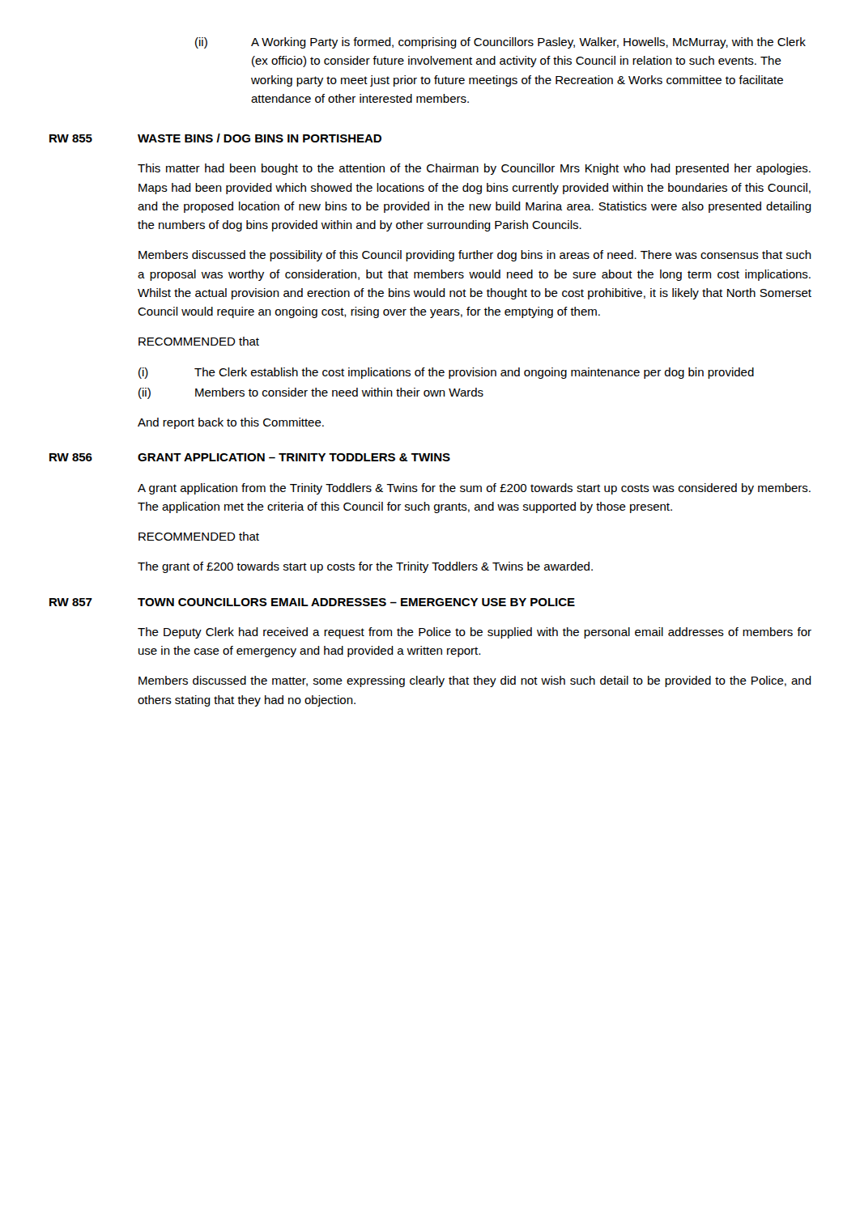(ii)
A Working Party is formed, comprising of Councillors Pasley, Walker, Howells, McMurray, with the Clerk (ex officio) to consider future involvement and activity of this Council in relation to such events. The working party to meet just prior to future meetings of the Recreation & Works committee to facilitate attendance of other interested members.
RW 855
Waste Bins / Dog Bins in Portishead
This matter had been bought to the attention of the Chairman by Councillor Mrs Knight who had presented her apologies. Maps had been provided which showed the locations of the dog bins currently provided within the boundaries of this Council, and the proposed location of new bins to be provided in the new build Marina area. Statistics were also presented detailing the numbers of dog bins provided within and by other surrounding Parish Councils.
Members discussed the possibility of this Council providing further dog bins in areas of need. There was consensus that such a proposal was worthy of consideration, but that members would need to be sure about the long term cost implications. Whilst the actual provision and erection of the bins would not be thought to be cost prohibitive, it is likely that North Somerset Council would require an ongoing cost, rising over the years, for the emptying of them.
RECOMMENDED that
(i)
The Clerk establish the cost implications of the provision and ongoing maintenance per dog bin provided
(ii)
Members to consider the need within their own Wards
And report back to this Committee.
RW 856
Grant Application – Trinity Toddlers & Twins
A grant application from the Trinity Toddlers & Twins for the sum of £200 towards start up costs was considered by members. The application met the criteria of this Council for such grants, and was supported by those present.
RECOMMENDED that
The grant of £200 towards start up costs for the Trinity Toddlers & Twins be awarded.
RW 857
Town Councillors Email Addresses – Emergency Use by Police
The Deputy Clerk had received a request from the Police to be supplied with the personal email addresses of members for use in the case of emergency and had provided a written report.
Members discussed the matter, some expressing clearly that they did not wish such detail to be provided to the Police, and others stating that they had no objection.